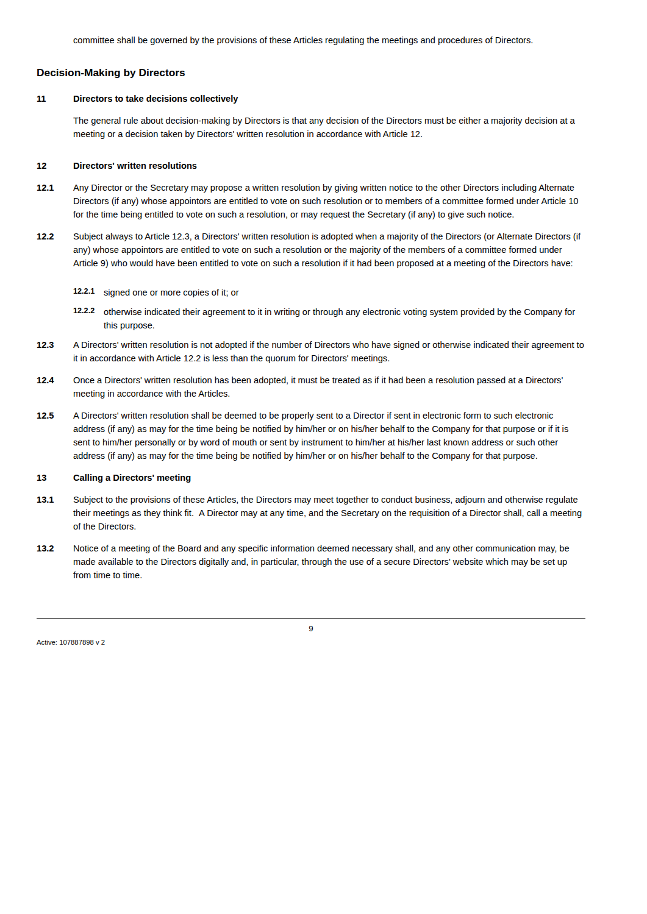committee shall be governed by the provisions of these Articles regulating the meetings and procedures of Directors.
Decision-Making by Directors
11
Directors to take decisions collectively
The general rule about decision-making by Directors is that any decision of the Directors must be either a majority decision at a meeting or a decision taken by Directors' written resolution in accordance with Article 12.
12
Directors' written resolutions
12.1
Any Director or the Secretary may propose a written resolution by giving written notice to the other Directors including Alternate Directors (if any) whose appointors are entitled to vote on such resolution or to members of a committee formed under Article 10 for the time being entitled to vote on such a resolution, or may request the Secretary (if any) to give such notice.
12.2
Subject always to Article 12.3, a Directors' written resolution is adopted when a majority of the Directors (or Alternate Directors (if any) whose appointors are entitled to vote on such a resolution or the majority of the members of a committee formed under Article 9) who would have been entitled to vote on such a resolution if it had been proposed at a meeting of the Directors have:
12.2.1
signed one or more copies of it; or
12.2.2
otherwise indicated their agreement to it in writing or through any electronic voting system provided by the Company for this purpose.
12.3
A Directors' written resolution is not adopted if the number of Directors who have signed or otherwise indicated their agreement to it in accordance with Article 12.2 is less than the quorum for Directors' meetings.
12.4
Once a Directors' written resolution has been adopted, it must be treated as if it had been a resolution passed at a Directors' meeting in accordance with the Articles.
12.5
A Directors' written resolution shall be deemed to be properly sent to a Director if sent in electronic form to such electronic address (if any) as may for the time being be notified by him/her or on his/her behalf to the Company for that purpose or if it is sent to him/her personally or by word of mouth or sent by instrument to him/her at his/her last known address or such other address (if any) as may for the time being be notified by him/her or on his/her behalf to the Company for that purpose.
13
Calling a Directors' meeting
13.1
Subject to the provisions of these Articles, the Directors may meet together to conduct business, adjourn and otherwise regulate their meetings as they think fit. A Director may at any time, and the Secretary on the requisition of a Director shall, call a meeting of the Directors.
13.2
Notice of a meeting of the Board and any specific information deemed necessary shall, and any other communication may, be made available to the Directors digitally and, in particular, through the use of a secure Directors' website which may be set up from time to time.
9
Active: 107887898 v 2